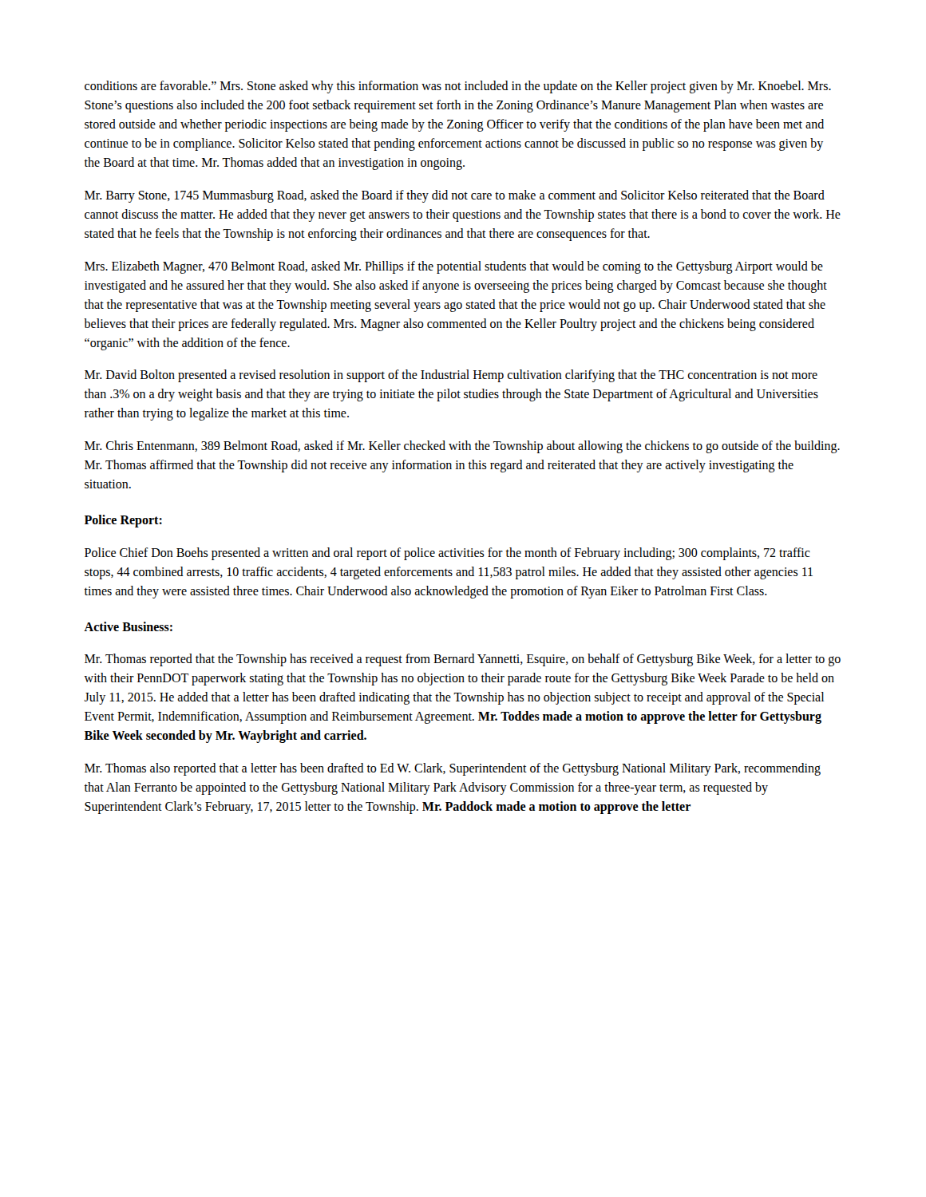conditions are favorable.” Mrs. Stone asked why this information was not included in the update on the Keller project given by Mr. Knoebel. Mrs. Stone’s questions also included the 200 foot setback requirement set forth in the Zoning Ordinance’s Manure Management Plan when wastes are stored outside and whether periodic inspections are being made by the Zoning Officer to verify that the conditions of the plan have been met and continue to be in compliance. Solicitor Kelso stated that pending enforcement actions cannot be discussed in public so no response was given by the Board at that time. Mr. Thomas added that an investigation in ongoing.
Mr. Barry Stone, 1745 Mummasburg Road, asked the Board if they did not care to make a comment and Solicitor Kelso reiterated that the Board cannot discuss the matter. He added that they never get answers to their questions and the Township states that there is a bond to cover the work. He stated that he feels that the Township is not enforcing their ordinances and that there are consequences for that.
Mrs. Elizabeth Magner, 470 Belmont Road, asked Mr. Phillips if the potential students that would be coming to the Gettysburg Airport would be investigated and he assured her that they would. She also asked if anyone is overseeing the prices being charged by Comcast because she thought that the representative that was at the Township meeting several years ago stated that the price would not go up. Chair Underwood stated that she believes that their prices are federally regulated. Mrs. Magner also commented on the Keller Poultry project and the chickens being considered “organic” with the addition of the fence.
Mr. David Bolton presented a revised resolution in support of the Industrial Hemp cultivation clarifying that the THC concentration is not more than .3% on a dry weight basis and that they are trying to initiate the pilot studies through the State Department of Agricultural and Universities rather than trying to legalize the market at this time.
Mr. Chris Entenmann, 389 Belmont Road, asked if Mr. Keller checked with the Township about allowing the chickens to go outside of the building. Mr. Thomas affirmed that the Township did not receive any information in this regard and reiterated that they are actively investigating the situation.
Police Report:
Police Chief Don Boehs presented a written and oral report of police activities for the month of February including; 300 complaints, 72 traffic stops, 44 combined arrests, 10 traffic accidents, 4 targeted enforcements and 11,583 patrol miles. He added that they assisted other agencies 11 times and they were assisted three times. Chair Underwood also acknowledged the promotion of Ryan Eiker to Patrolman First Class.
Active Business:
Mr. Thomas reported that the Township has received a request from Bernard Yannetti, Esquire, on behalf of Gettysburg Bike Week, for a letter to go with their PennDOT paperwork stating that the Township has no objection to their parade route for the Gettysburg Bike Week Parade to be held on July 11, 2015. He added that a letter has been drafted indicating that the Township has no objection subject to receipt and approval of the Special Event Permit, Indemnification, Assumption and Reimbursement Agreement. Mr. Toddes made a motion to approve the letter for Gettysburg Bike Week seconded by Mr. Waybright and carried.
Mr. Thomas also reported that a letter has been drafted to Ed W. Clark, Superintendent of the Gettysburg National Military Park, recommending that Alan Ferranto be appointed to the Gettysburg National Military Park Advisory Commission for a three-year term, as requested by Superintendent Clark’s February, 17, 2015 letter to the Township. Mr. Paddock made a motion to approve the letter